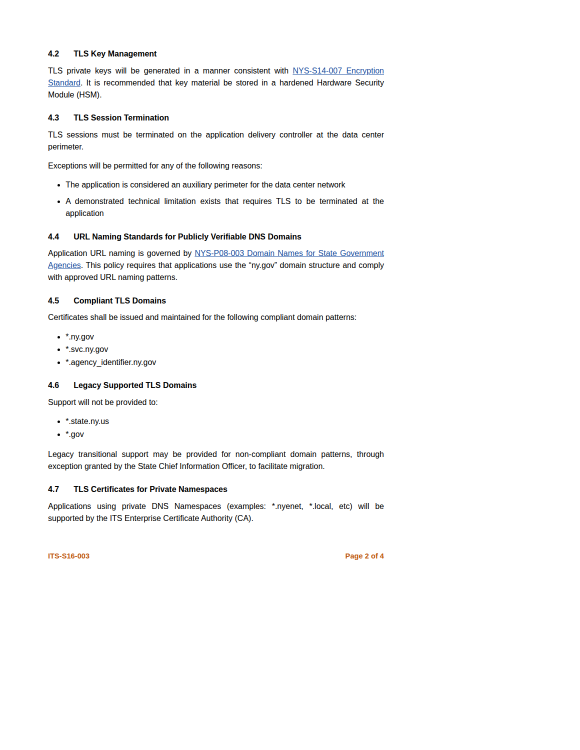4.2 TLS Key Management
TLS private keys will be generated in a manner consistent with NYS-S14-007 Encryption Standard. It is recommended that key material be stored in a hardened Hardware Security Module (HSM).
4.3 TLS Session Termination
TLS sessions must be terminated on the application delivery controller at the data center perimeter.
Exceptions will be permitted for any of the following reasons:
The application is considered an auxiliary perimeter for the data center network
A demonstrated technical limitation exists that requires TLS to be terminated at the application
4.4 URL Naming Standards for Publicly Verifiable DNS Domains
Application URL naming is governed by NYS-P08-003 Domain Names for State Government Agencies. This policy requires that applications use the “ny.gov” domain structure and comply with approved URL naming patterns.
4.5 Compliant TLS Domains
Certificates shall be issued and maintained for the following compliant domain patterns:
*.ny.gov
*.svc.ny.gov
*.agency_identifier.ny.gov
4.6 Legacy Supported TLS Domains
Support will not be provided to:
*.state.ny.us
*.gov
Legacy transitional support may be provided for non-compliant domain patterns, through exception granted by the State Chief Information Officer, to facilitate migration.
4.7 TLS Certificates for Private Namespaces
Applications using private DNS Namespaces (examples: *.nyenet, *.local, etc) will be supported by the ITS Enterprise Certificate Authority (CA).
ITS-S16-003 Page 2 of 4